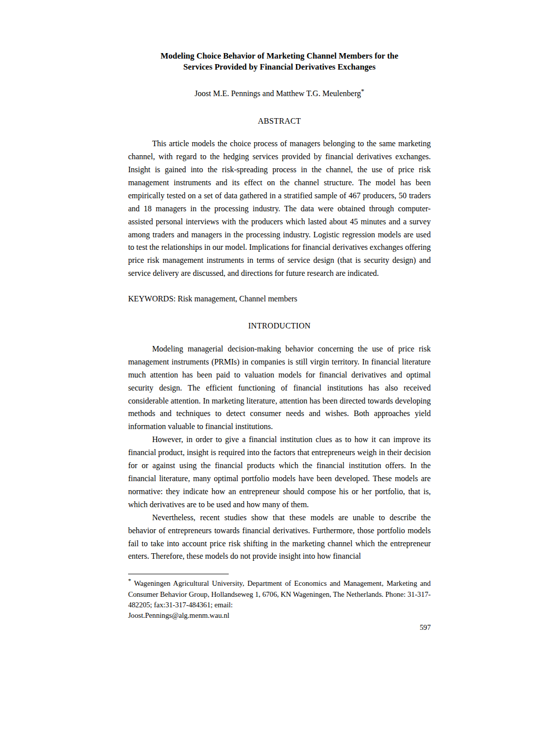Modeling Choice Behavior of Marketing Channel Members for the
Services Provided by Financial Derivatives Exchanges
Joost M.E. Pennings and Matthew T.G. Meulenberg*
ABSTRACT
This article models the choice process of managers belonging to the same marketing channel, with regard to the hedging services provided by financial derivatives exchanges. Insight is gained into the risk-spreading process in the channel, the use of price risk management instruments and its effect on the channel structure. The model has been empirically tested on a set of data gathered in a stratified sample of 467 producers, 50 traders and 18 managers in the processing industry. The data were obtained through computer-assisted personal interviews with the producers which lasted about 45 minutes and a survey among traders and managers in the processing industry. Logistic regression models are used to test the relationships in our model. Implications for financial derivatives exchanges offering price risk management instruments in terms of service design (that is security design) and service delivery are discussed, and directions for future research are indicated.
KEYWORDS: Risk management, Channel members
INTRODUCTION
Modeling managerial decision-making behavior concerning the use of price risk management instruments (PRMIs) in companies is still virgin territory. In financial literature much attention has been paid to valuation models for financial derivatives and optimal security design. The efficient functioning of financial institutions has also received considerable attention. In marketing literature, attention has been directed towards developing methods and techniques to detect consumer needs and wishes. Both approaches yield information valuable to financial institutions.
However, in order to give a financial institution clues as to how it can improve its financial product, insight is required into the factors that entrepreneurs weigh in their decision for or against using the financial products which the financial institution offers. In the financial literature, many optimal portfolio models have been developed. These models are normative: they indicate how an entrepreneur should compose his or her portfolio, that is, which derivatives are to be used and how many of them.
Nevertheless, recent studies show that these models are unable to describe the behavior of entrepreneurs towards financial derivatives. Furthermore, those portfolio models fail to take into account price risk shifting in the marketing channel which the entrepreneur enters. Therefore, these models do not provide insight into how financial
* Wageningen Agricultural University, Department of Economics and Management, Marketing and Consumer Behavior Group, Hollandseweg 1, 6706, KN Wageningen, The Netherlands. Phone: 31-317-482205; fax:31-317-484361; email:
Joost.Pennings@alg.menm.wau.nl
597